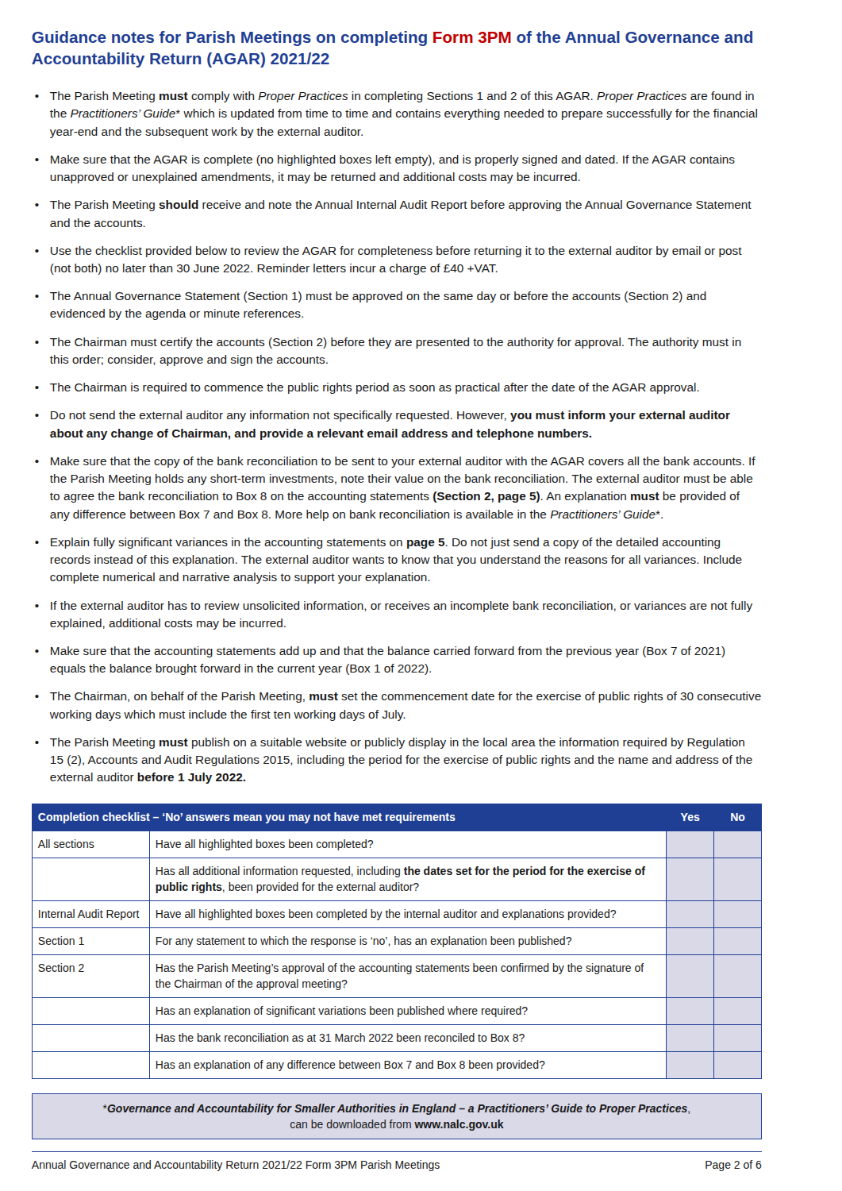Guidance notes for Parish Meetings on completing Form 3PM of the Annual Governance and Accountability Return (AGAR) 2021/22
The Parish Meeting must comply with Proper Practices in completing Sections 1 and 2 of this AGAR. Proper Practices are found in the Practitioners’ Guide* which is updated from time to time and contains everything needed to prepare successfully for the financial year-end and the subsequent work by the external auditor.
Make sure that the AGAR is complete (no highlighted boxes left empty), and is properly signed and dated. If the AGAR contains unapproved or unexplained amendments, it may be returned and additional costs may be incurred.
The Parish Meeting should receive and note the Annual Internal Audit Report before approving the Annual Governance Statement and the accounts.
Use the checklist provided below to review the AGAR for completeness before returning it to the external auditor by email or post (not both) no later than 30 June 2022. Reminder letters incur a charge of £40 +VAT.
The Annual Governance Statement (Section 1) must be approved on the same day or before the accounts (Section 2) and evidenced by the agenda or minute references.
The Chairman must certify the accounts (Section 2) before they are presented to the authority for approval. The authority must in this order; consider, approve and sign the accounts.
The Chairman is required to commence the public rights period as soon as practical after the date of the AGAR approval.
Do not send the external auditor any information not specifically requested. However, you must inform your external auditor about any change of Chairman, and provide a relevant email address and telephone numbers.
Make sure that the copy of the bank reconciliation to be sent to your external auditor with the AGAR covers all the bank accounts. If the Parish Meeting holds any short-term investments, note their value on the bank reconciliation. The external auditor must be able to agree the bank reconciliation to Box 8 on the accounting statements (Section 2, page 5). An explanation must be provided of any difference between Box 7 and Box 8. More help on bank reconciliation is available in the Practitioners’ Guide*.
Explain fully significant variances in the accounting statements on page 5. Do not just send a copy of the detailed accounting records instead of this explanation. The external auditor wants to know that you understand the reasons for all variances. Include complete numerical and narrative analysis to support your explanation.
If the external auditor has to review unsolicited information, or receives an incomplete bank reconciliation, or variances are not fully explained, additional costs may be incurred.
Make sure that the accounting statements add up and that the balance carried forward from the previous year (Box 7 of 2021) equals the balance brought forward in the current year (Box 1 of 2022).
The Chairman, on behalf of the Parish Meeting, must set the commencement date for the exercise of public rights of 30 consecutive working days which must include the first ten working days of July.
The Parish Meeting must publish on a suitable website or publicly display in the local area the information required by Regulation 15 (2), Accounts and Audit Regulations 2015, including the period for the exercise of public rights and the name and address of the external auditor before 1 July 2022.
| Completion checklist – ‘No’ answers mean you may not have met requirements | Yes | No |
| --- | --- | --- |
| All sections | Have all highlighted boxes been completed? | | |
| | Has all additional information requested, including the dates set for the period for the exercise of public rights , been provided for the external auditor? | | |
| Internal Audit Report | Have all highlighted boxes been completed by the internal auditor and explanations provided? | | |
| Section 1 | For any statement to which the response is ‘no’, has an explanation been published? | | |
| Section 2 | Has the Parish Meeting’s approval of the accounting statements been confirmed by the signature of the Chairman of the approval meeting? | | |
| | Has an explanation of significant variations been published where required? | | |
| | Has the bank reconciliation as at 31 March 2022 been reconciled to Box 8? | | |
| | Has an explanation of any difference between Box 7 and Box 8 been provided? | | |
*Governance and Accountability for Smaller Authorities in England – a Practitioners’ Guide to Proper Practices,
can be downloaded from www.nalc.gov.uk
Annual Governance and Accountability Return 2021/22 Form 3PM Parish Meetings Page 2 of 6